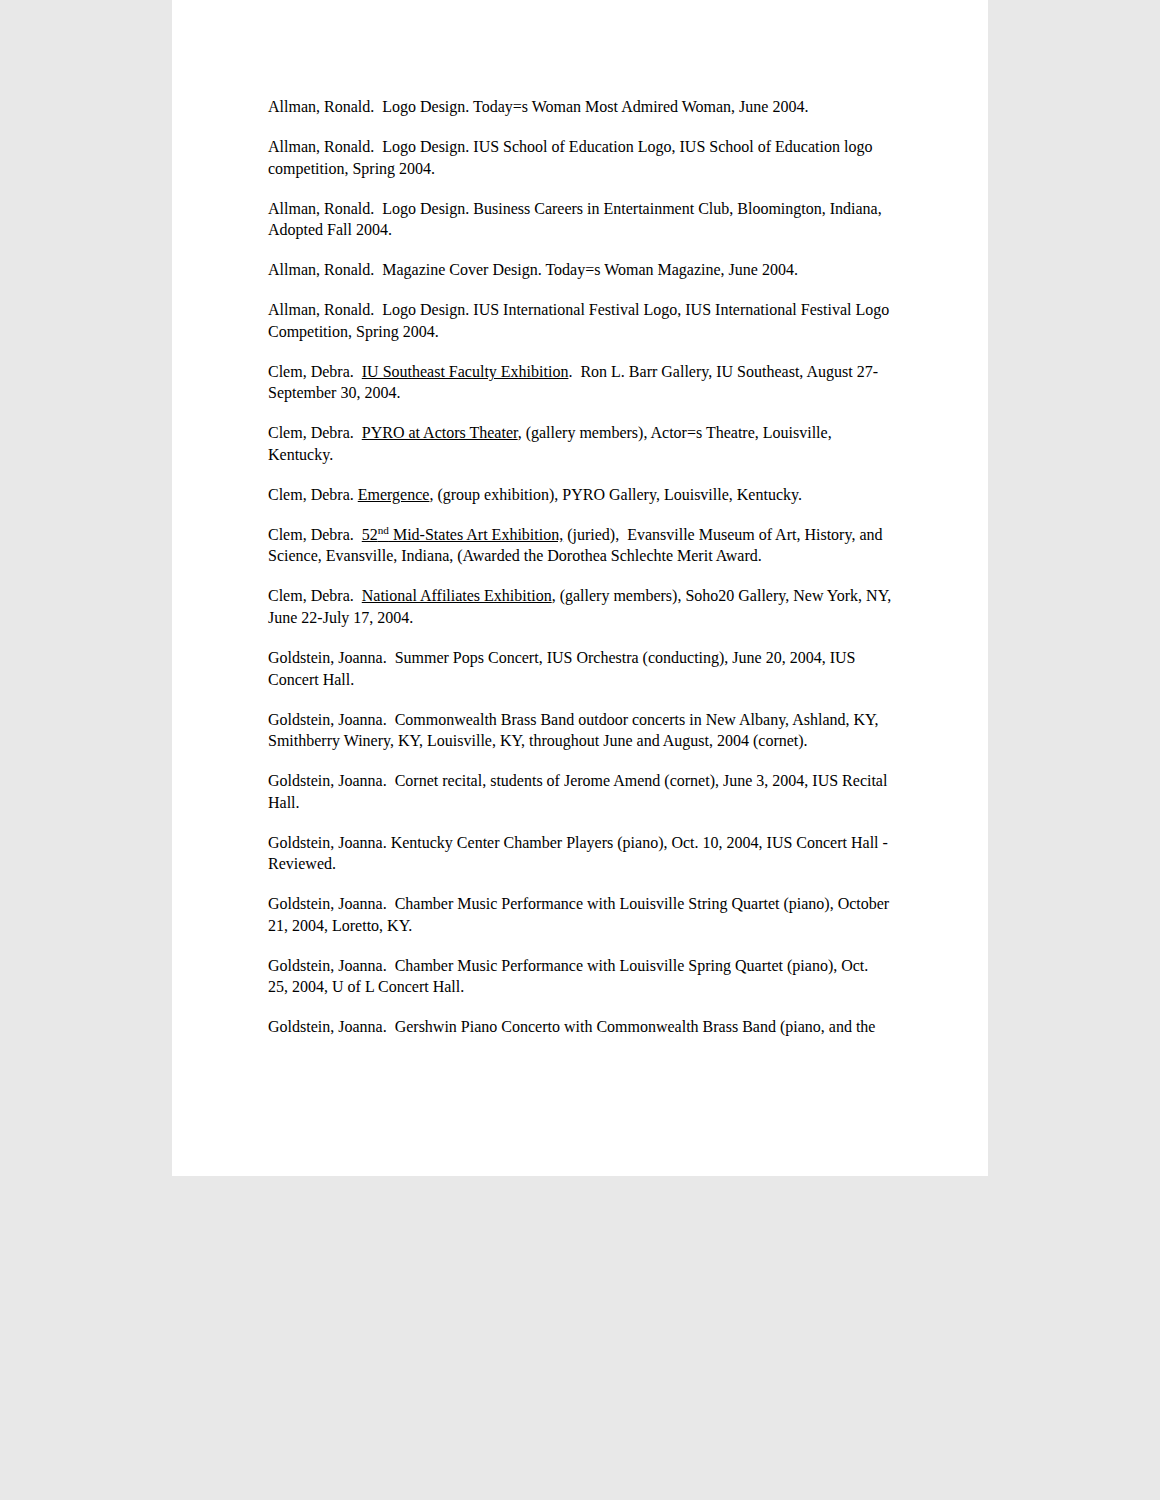Allman, Ronald. Logo Design. Today=s Woman Most Admired Woman, June 2004.
Allman, Ronald. Logo Design. IUS School of Education Logo, IUS School of Education logo competition, Spring 2004.
Allman, Ronald. Logo Design. Business Careers in Entertainment Club, Bloomington, Indiana, Adopted Fall 2004.
Allman, Ronald. Magazine Cover Design. Today=s Woman Magazine, June 2004.
Allman, Ronald. Logo Design. IUS International Festival Logo, IUS International Festival Logo Competition, Spring 2004.
Clem, Debra. IU Southeast Faculty Exhibition. Ron L. Barr Gallery, IU Southeast, August 27-September 30, 2004.
Clem, Debra. PYRO at Actors Theater, (gallery members), Actor=s Theatre, Louisville, Kentucky.
Clem, Debra. Emergence, (group exhibition), PYRO Gallery, Louisville, Kentucky.
Clem, Debra. 52nd Mid-States Art Exhibition, (juried), Evansville Museum of Art, History, and Science, Evansville, Indiana, (Awarded the Dorothea Schlechte Merit Award.
Clem, Debra. National Affiliates Exhibition, (gallery members), Soho20 Gallery, New York, NY, June 22-July 17, 2004.
Goldstein, Joanna. Summer Pops Concert, IUS Orchestra (conducting), June 20, 2004, IUS Concert Hall.
Goldstein, Joanna. Commonwealth Brass Band outdoor concerts in New Albany, Ashland, KY, Smithberry Winery, KY, Louisville, KY, throughout June and August, 2004 (cornet).
Goldstein, Joanna. Cornet recital, students of Jerome Amend (cornet), June 3, 2004, IUS Recital Hall.
Goldstein, Joanna. Kentucky Center Chamber Players (piano), Oct. 10, 2004, IUS Concert Hall - Reviewed.
Goldstein, Joanna. Chamber Music Performance with Louisville String Quartet (piano), October 21, 2004, Loretto, KY.
Goldstein, Joanna. Chamber Music Performance with Louisville Spring Quartet (piano), Oct. 25, 2004, U of L Concert Hall.
Goldstein, Joanna. Gershwin Piano Concerto with Commonwealth Brass Band (piano, and the